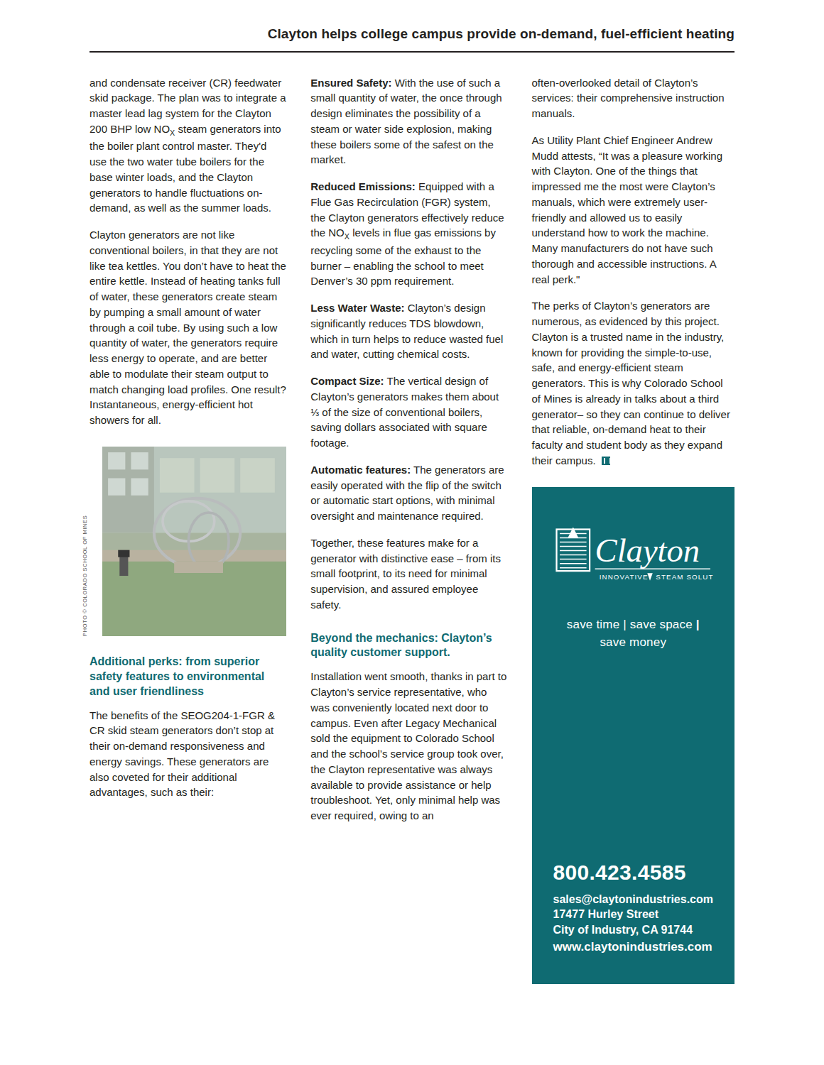Clayton helps college campus provide on-demand, fuel-efficient heating
and condensate receiver (CR) feedwater skid package. The plan was to integrate a master lead lag system for the Clayton 200 BHP low NOX steam generators into the boiler plant control master. They'd use the two water tube boilers for the base winter loads, and the Clayton generators to handle fluctuations on-demand, as well as the summer loads.
Clayton generators are not like conventional boilers, in that they are not like tea kettles. You don’t have to heat the entire kettle. Instead of heating tanks full of water, these generators create steam by pumping a small amount of water through a coil tube. By using such a low quantity of water, the generators require less energy to operate, and are better able to modulate their steam output to match changing load profiles. One result? Instantaneous, energy-efficient hot showers for all.
PHOTO © COLORADO SCHOOL OF MINES
Additional perks: from superior safety features to environmental and user friendliness
The benefits of the SEOG204-1-FGR & CR skid steam generators don’t stop at their on-demand responsiveness and energy savings. These generators are also coveted for their additional advantages, such as their:
Ensured Safety: With the use of such a small quantity of water, the once through design eliminates the possibility of a steam or water side explosion, making these boilers some of the safest on the market.
Reduced Emissions: Equipped with a Flue Gas Recirculation (FGR) system, the Clayton generators effectively reduce the NOX levels in flue gas emissions by recycling some of the exhaust to the burner – enabling the school to meet Denver’s 30 ppm requirement.
Less Water Waste: Clayton’s design significantly reduces TDS blowdown, which in turn helps to reduce wasted fuel and water, cutting chemical costs.
Compact Size: The vertical design of Clayton’s generators makes them about ⅓ of the size of conventional boilers, saving dollars associated with square footage.
Automatic features: The generators are easily operated with the flip of the switch or automatic start options, with minimal oversight and maintenance required.
Together, these features make for a generator with distinctive ease – from its small footprint, to its need for minimal supervision, and assured employee safety.
Beyond the mechanics: Clayton’s quality customer support.
Installation went smooth, thanks in part to Clayton’s service representative, who was conveniently located next door to campus. Even after Legacy Mechanical sold the equipment to Colorado School and the school’s service group took over, the Clayton representative was always available to provide assistance or help troubleshoot. Yet, only minimal help was ever required, owing to an
often-overlooked detail of Clayton’s services: their comprehensive instruction manuals.
As Utility Plant Chief Engineer Andrew Mudd attests, “It was a pleasure working with Clayton. One of the things that impressed me the most were Clayton’s manuals, which were extremely user-friendly and allowed us to easily understand how to work the machine. Many manufacturers do not have such thorough and accessible instructions. A real perk."
The perks of Clayton’s generators are numerous, as evidenced by this project. Clayton is a trusted name in the industry, known for providing the simple-to-use, safe, and energy-efficient steam generators. This is why Colorado School of Mines is already in talks about a third generator– so they can continue to deliver that reliable, on-demand heat to their faculty and student body as they expand their campus.
Clayton INNOVATIVE STEAM SOLUTIONS
save time | save space | save money
800.423.4585
sales@claytonindustries.com
17477 Hurley Street
City of Industry, CA 91744
www.claytonindustries.com